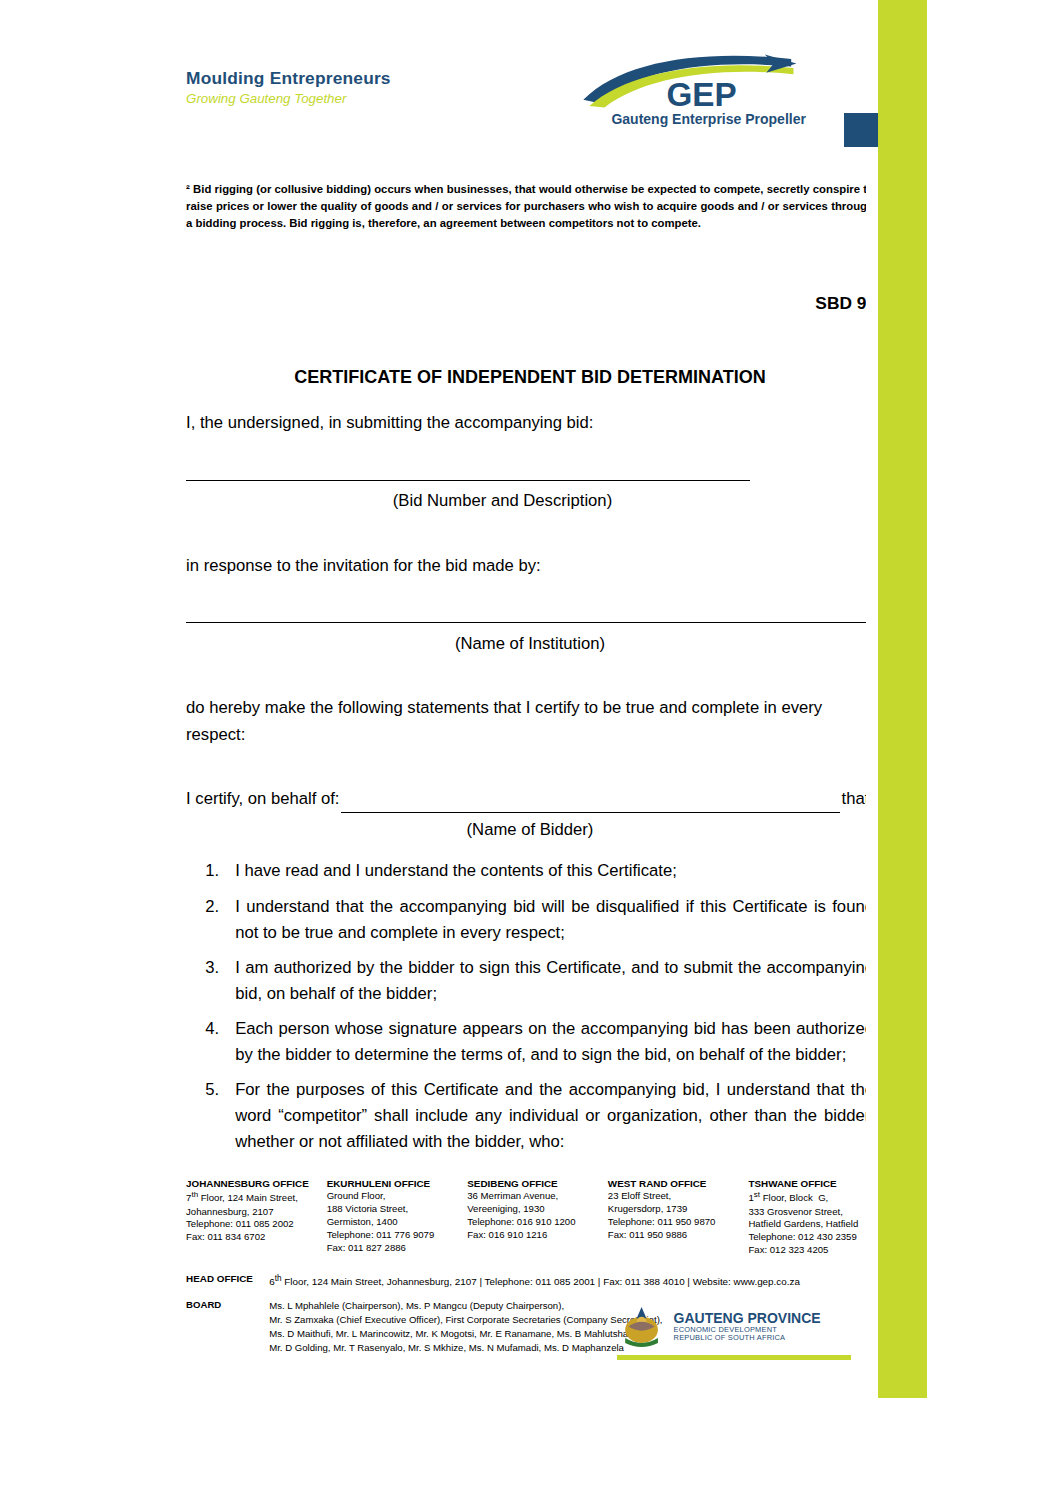Moulding Entrepreneurs
Growing Gauteng Together
GEP
Gauteng Enterprise Propeller
² Bid rigging (or collusive bidding) occurs when businesses, that would otherwise be expected to compete, secretly conspire to raise prices or lower the quality of goods and / or services for purchasers who wish to acquire goods and / or services through a bidding process. Bid rigging is, therefore, an agreement between competitors not to compete.
SBD 9
CERTIFICATE OF INDEPENDENT BID DETERMINATION
I, the undersigned, in submitting the accompanying bid:
(Bid Number and Description)
in response to the invitation for the bid made by:
(Name of Institution)
do hereby make the following statements that I certify to be true and complete in every respect:
I certify, on behalf of: that:
(Name of Bidder)
I have read and I understand the contents of this Certificate;
I understand that the accompanying bid will be disqualified if this Certificate is found not to be true and complete in every respect;
I am authorized by the bidder to sign this Certificate, and to submit the accompanying bid, on behalf of the bidder;
Each person whose signature appears on the accompanying bid has been authorized by the bidder to determine the terms of, and to sign the bid, on behalf of the bidder;
For the purposes of this Certificate and the accompanying bid, I understand that the word “competitor” shall include any individual or organization, other than the bidder, whether or not affiliated with the bidder, who:
JOHANNESBURG OFFICE
7th Floor, 124 Main Street,
Johannesburg, 2107
Telephone: 011 085 2002
Fax: 011 834 6702
EKURHULENI OFFICE
Ground Floor,
188 Victoria Street,
Germiston, 1400
Telephone: 011 776 9079
Fax: 011 827 2886
SEDIBENG OFFICE
36 Merriman Avenue,
Vereeniging, 1930
Telephone: 016 910 1200
Fax: 016 910 1216
WEST RAND OFFICE
23 Eloff Street,
Krugersdorp, 1739
Telephone: 011 950 9870
Fax: 011 950 9886
TSHWANE OFFICE
1st Floor, Block G,
333 Grosvenor Street,
Hatfield Gardens, Hatfield
Telephone: 012 430 2359
Fax: 012 323 4205
HEAD OFFICE 6th Floor, 124 Main Street, Johannesburg, 2107 | Telephone: 011 085 2001 | Fax: 011 388 4010 | Website: www.gep.co.za
BOARD Ms. L Mphahlele (Chairperson), Ms. P Mangcu (Deputy Chairperson),
Mr. S Zamxaka (Chief Executive Officer), First Corporate Secretaries (Company Secretariat),
Ms. D Maithufi, Mr. L Marincowitz, Mr. K Mogotsi, Mr. E Ranamane, Ms. B Mahlutshana,
Mr. D Golding, Mr. T Rasenyalo, Mr. S Mkhize, Ms. N Mufamadi, Ms. D Maphanzela
GAUTENG PROVINCE
ECONOMIC DEVELOPMENT
REPUBLIC OF SOUTH AFRICA